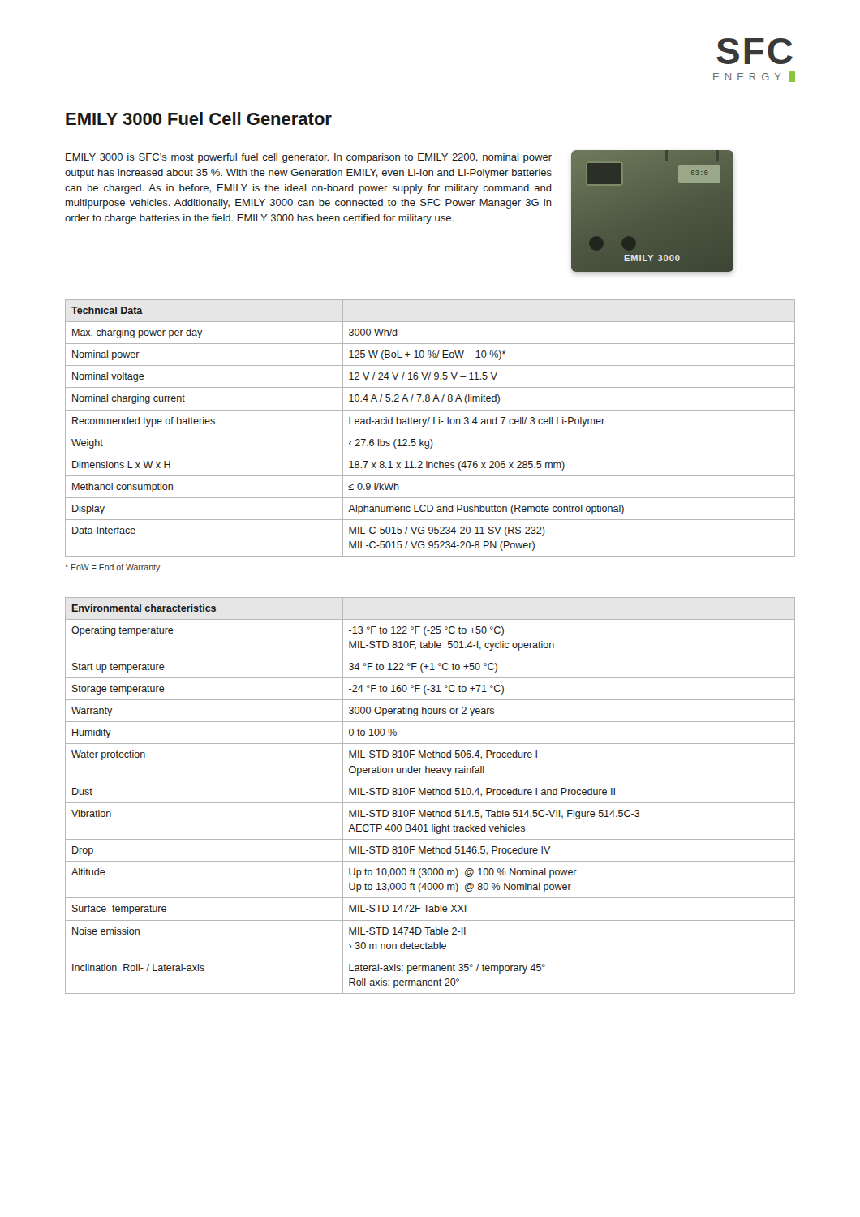SFC
ENERGY
EMILY 3000 Fuel Cell Generator
EMILY 3000 is SFC’s most powerful fuel cell generator. In comparison to EMILY 2200, nominal power output has increased about 35 %. With the new Generation EMILY, even Li-Ion and Li-Polymer batteries can be charged. As in before, EMILY is the ideal on-board power supply for military command and multipurpose vehicles. Additionally, EMILY 3000 can be connected to the SFC Power Manager 3G in order to charge batteries in the field. EMILY 3000 has been certified for military use.
03:0
EMILY 3000
| Technical Data | |
| --- | --- |
| Max. charging power per day | 3000 Wh/d |
| Nominal power | 125 W (BoL + 10 %/ EoW – 10 %)* |
| Nominal voltage | 12 V / 24 V / 16 V/ 9.5 V – 11.5 V |
| Nominal charging current | 10.4 A / 5.2 A / 7.8 A / 8 A (limited) |
| Recommended type of batteries | Lead-acid battery/ Li- Ion 3.4 and 7 cell/ 3 cell Li-Polymer |
| Weight | ‹ 27.6 lbs (12.5 kg) |
| Dimensions L x W x H | 18.7 x 8.1 x 11.2 inches (476 x 206 x 285.5 mm) |
| Methanol consumption | ≤ 0.9 l/kWh |
| Display | Alphanumeric LCD and Pushbutton (Remote control optional) |
| Data-Interface | MIL-C-5015 / VG 95234-20-11 SV (RS-232) MIL-C-5015 / VG 95234-20-8 PN (Power) |
* EoW = End of Warranty
| Environmental characteristics | |
| --- | --- |
| Operating temperature | -13 °F to 122 °F (-25 °C to +50 °C) MIL-STD 810F, table 501.4-I, cyclic operation |
| Start up temperature | 34 °F to 122 °F (+1 °C to +50 °C) |
| Storage temperature | -24 °F to 160 °F (-31 °C to +71 °C) |
| Warranty | 3000 Operating hours or 2 years |
| Humidity | 0 to 100 % |
| Water protection | MIL-STD 810F Method 506.4, Procedure I Operation under heavy rainfall |
| Dust | MIL-STD 810F Method 510.4, Procedure I and Procedure II |
| Vibration | MIL-STD 810F Method 514.5, Table 514.5C-VII, Figure 514.5C-3 AECTP 400 B401 light tracked vehicles |
| Drop | MIL-STD 810F Method 5146.5, Procedure IV |
| Altitude | Up to 10,000 ft (3000 m) @ 100 % Nominal power Up to 13,000 ft (4000 m) @ 80 % Nominal power |
| Surface temperature | MIL-STD 1472F Table XXI |
| Noise emission | MIL-STD 1474D Table 2-II › 30 m non detectable |
| Inclination Roll- / Lateral-axis | Lateral-axis: permanent 35° / temporary 45° Roll-axis: permanent 20° |